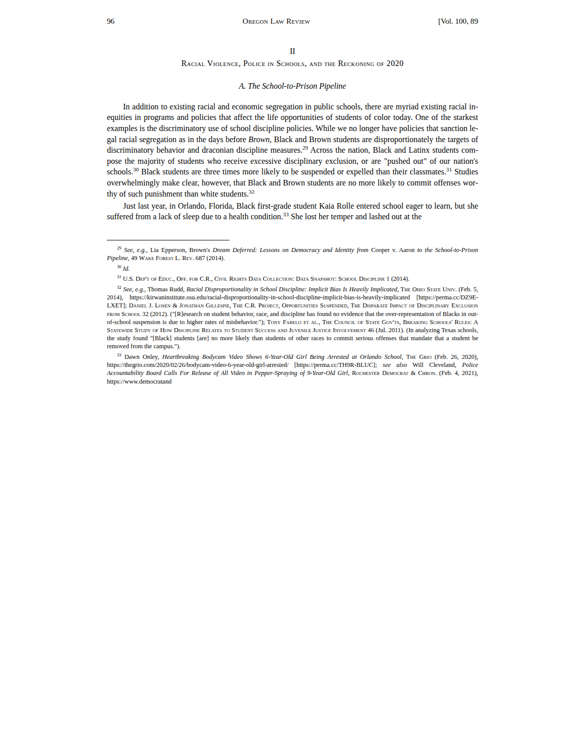96 Oregon Law Review [Vol. 100, 89
II
Racial Violence, Police in Schools, and the Reckoning of 2020
A. The School-to-Prison Pipeline
In addition to existing racial and economic segregation in public schools, there are myriad existing racial inequities in programs and policies that affect the life opportunities of students of color today. One of the starkest examples is the discriminatory use of school discipline policies. While we no longer have policies that sanction legal racial segregation as in the days before Brown, Black and Brown students are disproportionately the targets of discriminatory behavior and draconian discipline measures.29 Across the nation, Black and Latinx students compose the majority of students who receive excessive disciplinary exclusion, or are "pushed out" of our nation's schools.30 Black students are three times more likely to be suspended or expelled than their classmates.31 Studies overwhelmingly make clear, however, that Black and Brown students are no more likely to commit offenses worthy of such punishment than white students.32
Just last year, in Orlando, Florida, Black first-grade student Kaia Rolle entered school eager to learn, but she suffered from a lack of sleep due to a health condition.33 She lost her temper and lashed out at the
29 See, e.g., Lia Epperson, Brown's Dream Deferred: Lessons on Democracy and Identity from Cooper v. Aaron to the School-to-Prison Pipeline, 49 Wake Forest L. Rev. 687 (2014).
30 Id.
31 U.S. Dep't of Educ., Off. for C.R., Civil Rights Data Collection: Data Snapshot: School Discipline 1 (2014).
32 See, e.g., Thomas Rudd, Racial Disproportionality in School Discipline: Implicit Bias Is Heavily Implicated, The Ohio State Univ. (Feb. 5, 2014), https://kirwaninstitute.osu.edu/racial-disproportionality-in-school-discipline-implicit-bias-is-heavily-implicated [https://perma.cc/DZ9E-LXET]; Daniel J. Losen & Jonathan Gillespie, The C.R. Project, Opportunities Suspended, The Disparate Impact of Disciplinary Exclusion from School 32 (2012). ("[R]esearch on student behavior, race, and discipline has found no evidence that the over-representation of Blacks in out-of-school suspension is due to higher rates of misbehavior."); Tony Fabelo et al., The Council of State Gov'ts, Breaking Schools' Rules: A Statewide Study of How Discipline Relates to Student Success and Juvenile Justice Involvement 46 (Jul. 2011). (In analyzing Texas schools, the study found "[Black] students [are] no more likely than students of other races to commit serious offenses that mandate that a student be removed from the campus.").
33 Dawn Onley, Heartbreaking Bodycam Video Shows 6-Year-Old Girl Being Arrested at Orlando School, The Grio (Feb. 26, 2020), https://thegrio.com/2020/02/26/bodycam-video-6-year-old-girl-arrested/ [https://perma.cc/TH9R-BLUC]; see also Will Cleveland, Police Accountability Board Calls For Release of All Video in Pepper-Spraying of 9-Year-Old Girl, Rochester Democrat & Chron. (Feb. 4, 2021), https://www.democratand